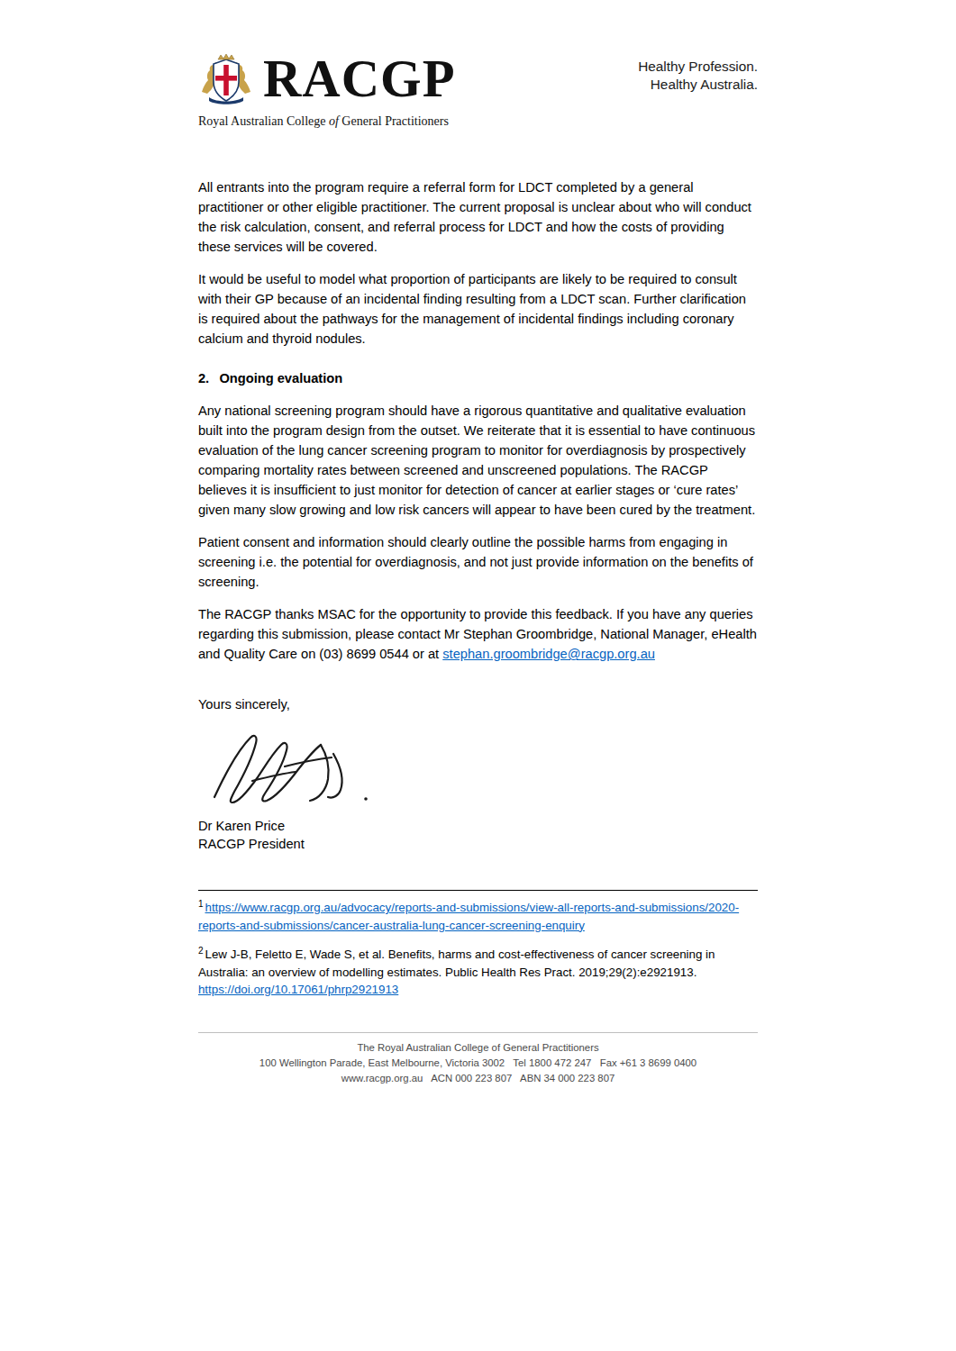RACGP
Royal Australian College of General Practitioners
Healthy Profession.
Healthy Australia.
All entrants into the program require a referral form for LDCT completed by a general practitioner or other eligible practitioner. The current proposal is unclear about who will conduct the risk calculation, consent, and referral process for LDCT and how the costs of providing these services will be covered.
It would be useful to model what proportion of participants are likely to be required to consult with their GP because of an incidental finding resulting from a LDCT scan. Further clarification is required about the pathways for the management of incidental findings including coronary calcium and thyroid nodules.
2. Ongoing evaluation
Any national screening program should have a rigorous quantitative and qualitative evaluation built into the program design from the outset. We reiterate that it is essential to have continuous evaluation of the lung cancer screening program to monitor for overdiagnosis by prospectively comparing mortality rates between screened and unscreened populations. The RACGP believes it is insufficient to just monitor for detection of cancer at earlier stages or ‘cure rates’ given many slow growing and low risk cancers will appear to have been cured by the treatment.
Patient consent and information should clearly outline the possible harms from engaging in screening i.e. the potential for overdiagnosis, and not just provide information on the benefits of screening.
The RACGP thanks MSAC for the opportunity to provide this feedback. If you have any queries regarding this submission, please contact Mr Stephan Groombridge, National Manager, eHealth and Quality Care on (03) 8699 0544 or at stephan.groombridge@racgp.org.au
Yours sincerely,
Dr Karen Price
RACGP President
1 https://www.racgp.org.au/advocacy/reports-and-submissions/view-all-reports-and-submissions/2020-reports-and-submissions/cancer-australia-lung-cancer-screening-enquiry
2 Lew J-B, Feletto E, Wade S, et al. Benefits, harms and cost-effectiveness of cancer screening in Australia: an overview of modelling estimates. Public Health Res Pract. 2019;29(2):e2921913. https://doi.org/10.17061/phrp2921913
The Royal Australian College of General Practitioners
100 Wellington Parade, East Melbourne, Victoria 3002 Tel 1800 472 247 Fax +61 3 8699 0400
www.racgp.org.au ACN 000 223 807 ABN 34 000 223 807